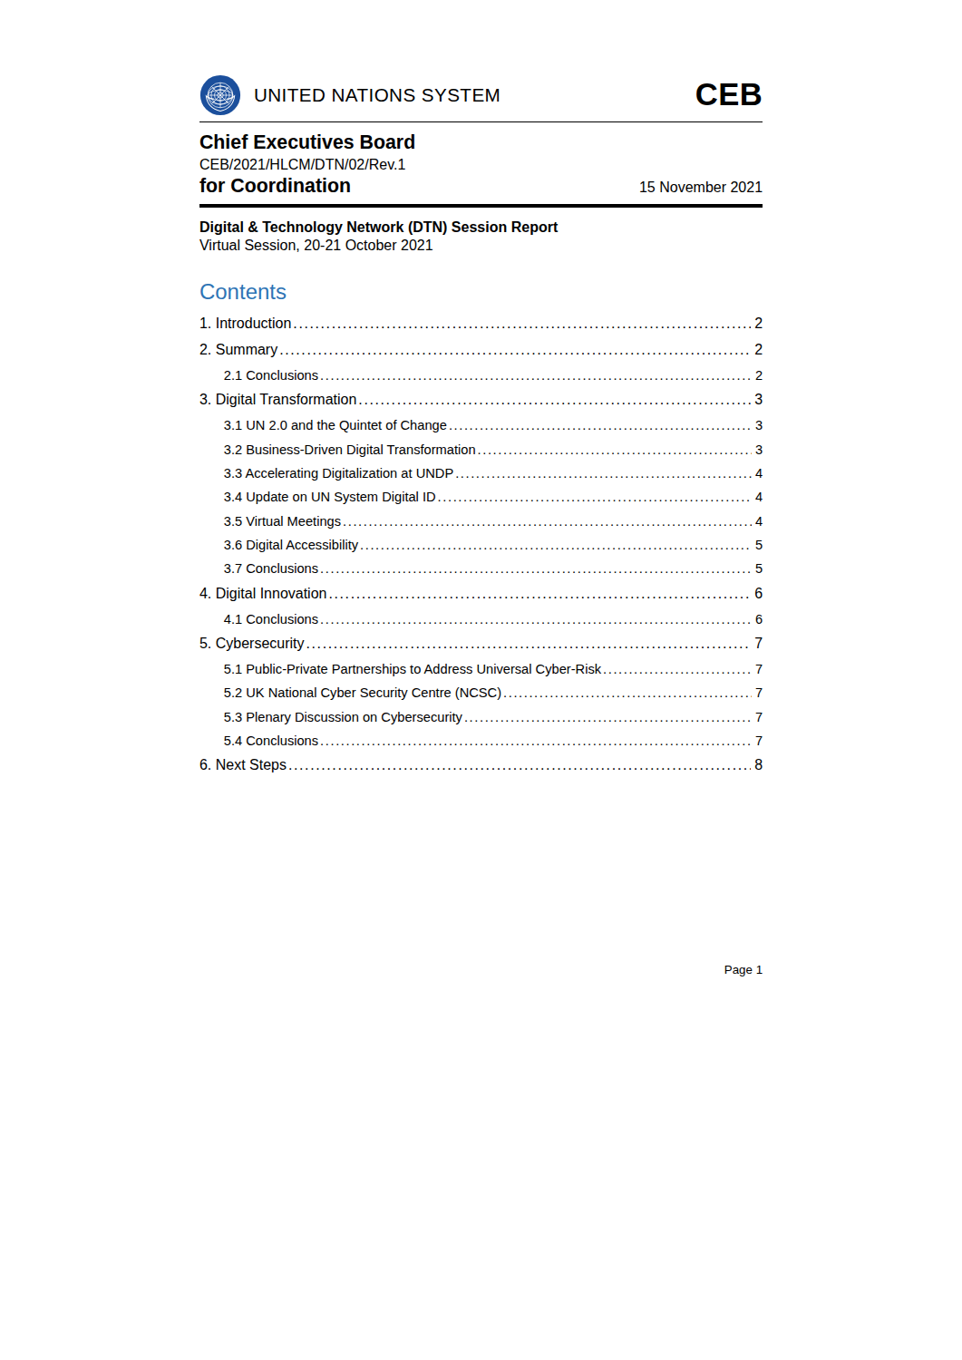UNITED NATIONS SYSTEM
CEB
Chief Executives Board
CEB/2021/HLCM/DTN/02/Rev.1
for Coordination
15 November 2021
Digital & Technology Network (DTN) Session Report
Virtual Session, 20-21 October 2021
Contents
1. Introduction .................................................................................................................................. 2
2. Summary ....................................................................................................................................... 2
2.1 Conclusions ............................................................................................................................................. 2
3. Digital Transformation ................................................................................................................. 3
3.1 UN 2.0 and the Quintet of Change ....................................................................................................... 3
3.2 Business-Driven Digital Transformation ............................................................................................... 3
3.3 Accelerating Digitalization at UNDP .................................................................................................... 4
3.4 Update on UN System Digital ID ......................................................................................................... 4
3.5 Virtual Meetings ....................................................................................................................................... 4
3.6 Digital Accessibility .................................................................................................................................. 5
3.7 Conclusions ............................................................................................................................................. 5
4. Digital Innovation ......................................................................................................................... 6
4.1 Conclusions ............................................................................................................................................. 6
5. Cybersecurity ............................................................................................................................... 7
5.1 Public-Private Partnerships to Address Universal Cyber-Risk ............................................................... 7
5.2 UK National Cyber Security Centre (NCSC) ............................................................................................. 7
5.3 Plenary Discussion on Cybersecurity .................................................................................................. 7
5.4 Conclusions ............................................................................................................................................. 7
6. Next Steps .................................................................................................................................... 8
Page 1